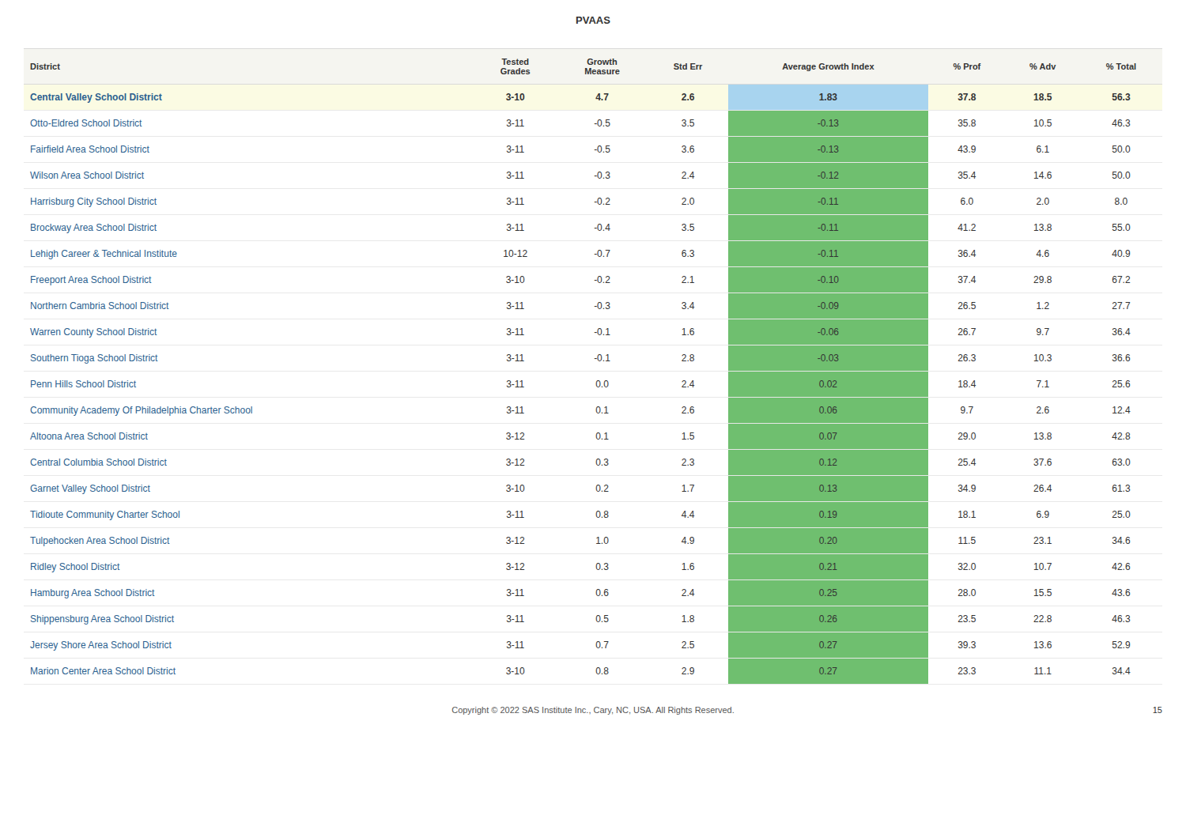PVAAS
| District | Tested Grades | Growth Measure | Std Err | Average Growth Index | % Prof | % Adv | % Total |
| --- | --- | --- | --- | --- | --- | --- | --- |
| Central Valley School District | 3-10 | 4.7 | 2.6 | 1.83 | 37.8 | 18.5 | 56.3 |
| Otto-Eldred School District | 3-11 | -0.5 | 3.5 | -0.13 | 35.8 | 10.5 | 46.3 |
| Fairfield Area School District | 3-11 | -0.5 | 3.6 | -0.13 | 43.9 | 6.1 | 50.0 |
| Wilson Area School District | 3-11 | -0.3 | 2.4 | -0.12 | 35.4 | 14.6 | 50.0 |
| Harrisburg City School District | 3-11 | -0.2 | 2.0 | -0.11 | 6.0 | 2.0 | 8.0 |
| Brockway Area School District | 3-11 | -0.4 | 3.5 | -0.11 | 41.2 | 13.8 | 55.0 |
| Lehigh Career & Technical Institute | 10-12 | -0.7 | 6.3 | -0.11 | 36.4 | 4.6 | 40.9 |
| Freeport Area School District | 3-10 | -0.2 | 2.1 | -0.10 | 37.4 | 29.8 | 67.2 |
| Northern Cambria School District | 3-11 | -0.3 | 3.4 | -0.09 | 26.5 | 1.2 | 27.7 |
| Warren County School District | 3-11 | -0.1 | 1.6 | -0.06 | 26.7 | 9.7 | 36.4 |
| Southern Tioga School District | 3-11 | -0.1 | 2.8 | -0.03 | 26.3 | 10.3 | 36.6 |
| Penn Hills School District | 3-11 | 0.0 | 2.4 | 0.02 | 18.4 | 7.1 | 25.6 |
| Community Academy Of Philadelphia Charter School | 3-11 | 0.1 | 2.6 | 0.06 | 9.7 | 2.6 | 12.4 |
| Altoona Area School District | 3-12 | 0.1 | 1.5 | 0.07 | 29.0 | 13.8 | 42.8 |
| Central Columbia School District | 3-12 | 0.3 | 2.3 | 0.12 | 25.4 | 37.6 | 63.0 |
| Garnet Valley School District | 3-10 | 0.2 | 1.7 | 0.13 | 34.9 | 26.4 | 61.3 |
| Tidioute Community Charter School | 3-11 | 0.8 | 4.4 | 0.19 | 18.1 | 6.9 | 25.0 |
| Tulpehocken Area School District | 3-12 | 1.0 | 4.9 | 0.20 | 11.5 | 23.1 | 34.6 |
| Ridley School District | 3-12 | 0.3 | 1.6 | 0.21 | 32.0 | 10.7 | 42.6 |
| Hamburg Area School District | 3-11 | 0.6 | 2.4 | 0.25 | 28.0 | 15.5 | 43.6 |
| Shippensburg Area School District | 3-11 | 0.5 | 1.8 | 0.26 | 23.5 | 22.8 | 46.3 |
| Jersey Shore Area School District | 3-11 | 0.7 | 2.5 | 0.27 | 39.3 | 13.6 | 52.9 |
| Marion Center Area School District | 3-10 | 0.8 | 2.9 | 0.27 | 23.3 | 11.1 | 34.4 |
Copyright © 2022 SAS Institute Inc., Cary, NC, USA. All Rights Reserved. 15